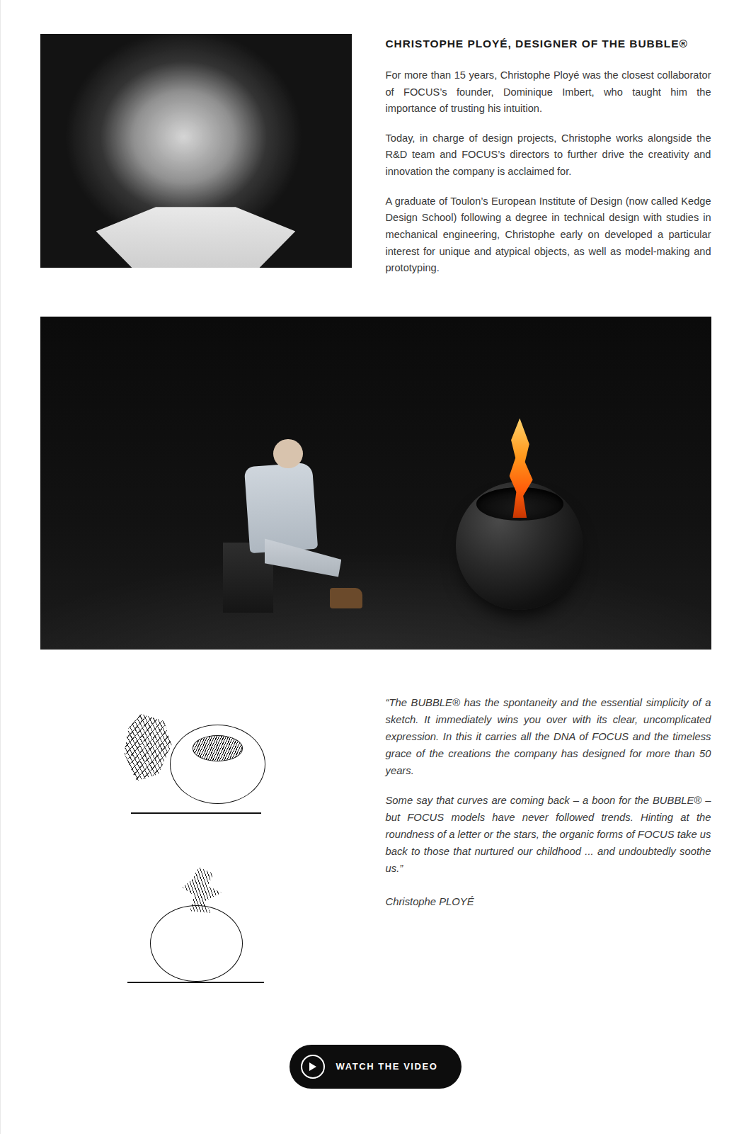Christophe Ployé, designer of the BUBBLE®
For more than 15 years, Christophe Ployé was the closest collaborator of FOCUS’s founder, Dominique Imbert, who taught him the importance of trusting his intuition.
Today, in charge of design projects, Christophe works alongside the R&D team and FOCUS’s directors to further drive the creativity and innovation the company is acclaimed for.
A graduate of Toulon’s European Institute of Design (now called Kedge Design School) following a degree in technical design with studies in mechanical engineering, Christophe early on developed a particular interest for unique and atypical objects, as well as model-making and prototyping.
“The BUBBLE® has the spontaneity and the essential simplicity of a sketch. It immediately wins you over with its clear, uncomplicated expression. In this it carries all the DNA of FOCUS and the timeless grace of the creations the company has designed for more than 50 years.
Some say that curves are coming back – a boon for the BUBBLE® – but FOCUS models have never followed trends. Hinting at the roundness of a letter or the stars, the organic forms of FOCUS take us back to those that nurtured our childhood ... and undoubtedly soothe us.”
Christophe PLOYÉ
Watch the video